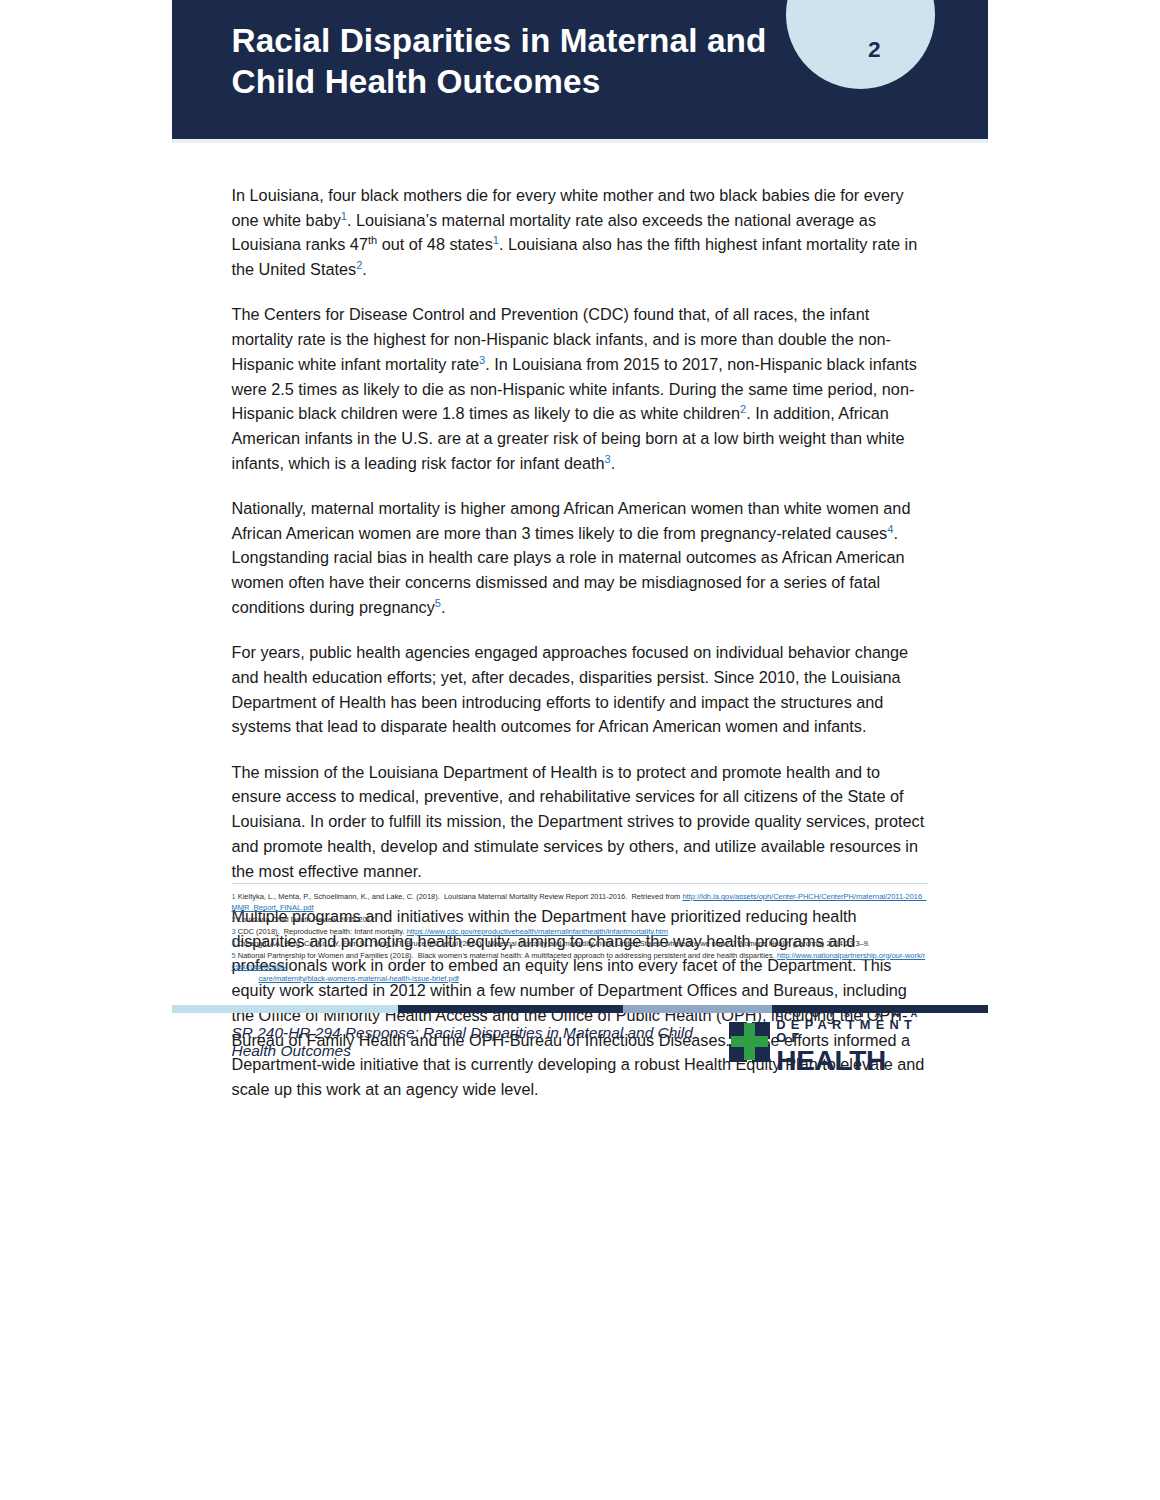Racial Disparities in Maternal and
Child Health Outcomes
2
In Louisiana, four black mothers die for every white mother and two black babies die for every one white baby1. Louisiana’s maternal mortality rate also exceeds the national average as Louisiana ranks 47th out of 48 states1. Louisiana also has the fifth highest infant mortality rate in the United States2.
The Centers for Disease Control and Prevention (CDC) found that, of all races, the infant mortality rate is the highest for non-Hispanic black infants, and is more than double the non-Hispanic white infant mortality rate3. In Louisiana from 2015 to 2017, non-Hispanic black infants were 2.5 times as likely to die as non-Hispanic white infants. During the same time period, non-Hispanic black children were 1.8 times as likely to die as white children2. In addition, African American infants in the U.S. are at a greater risk of being born at a low birth weight than white infants, which is a leading risk factor for infant death3.
Nationally, maternal mortality is higher among African American women than white women and African American women are more than 3 times likely to die from pregnancy-related causes4. Longstanding racial bias in health care plays a role in maternal outcomes as African American women often have their concerns dismissed and may be misdiagnosed for a series of fatal conditions during pregnancy5.
For years, public health agencies engaged approaches focused on individual behavior change and health education efforts; yet, after decades, disparities persist. Since 2010, the Louisiana Department of Health has been introducing efforts to identify and impact the structures and systems that lead to disparate health outcomes for African American women and infants.
The mission of the Louisiana Department of Health is to protect and promote health and to ensure access to medical, preventive, and rehabilitative services for all citizens of the State of Louisiana. In order to fulfill its mission, the Department strives to provide quality services, protect and promote health, develop and stimulate services by others, and utilize available resources in the most effective manner.
Multiple programs and initiatives within the Department have prioritized reducing health disparities and promoting health equity, aiming to change the way health programs and professionals work in order to embed an equity lens into every facet of the Department. This equity work started in 2012 within a few number of Department Offices and Bureaus, including the Office of Minority Health Access and the Office of Public Health (OPH), including the OPH-Bureau of Family Health and the OPH-Bureau of Infectious Diseases. These efforts informed a Department-wide initiative that is currently developing a robust Health Equity Plan to elevate and scale up this work at an agency wide level.
1 Kieltyka, L., Mehta, P., Schoellmann, K., and Lake, C. (2018). Louisiana Maternal Mortality Review Report 2011-2016. Retrieved from http://ldh.la.gov/assets/oph/Center-PHCH/CenterPH/maternal/2011-2016_MMR_Report_FINAL.pdf
2 Louisiana Child Death Review 2015-2017.
3 CDC (2018). Reproductive health: Infant mortality. https://www.cdc.gov/reproductivehealth/maternalinfanthealth/infantmortality.htm
4 Creanga, AA, Berg, CJ, Ko, JY, Farr, SL, Tong, VT, Bruce, FC, et al (2014). Maternal mortality and morbidity in the United States: where are we now? J Womens Health (Larchmt) 2014;23:3–9.
5 National Partnership for Women and Families (2018). Black women’s maternal health: A multifaceted approach to addressing persistent and dire health disparities. http://www.nationalpartnership.org/our-work/resources/health-
care/maternity/black-womens-maternal-health-issue-brief.pdf
SR 240-HR 294 Response: Racial Disparities in Maternal and Child Health Outcomes
LOUISIANA
DEPARTMENT OF
HEALTH